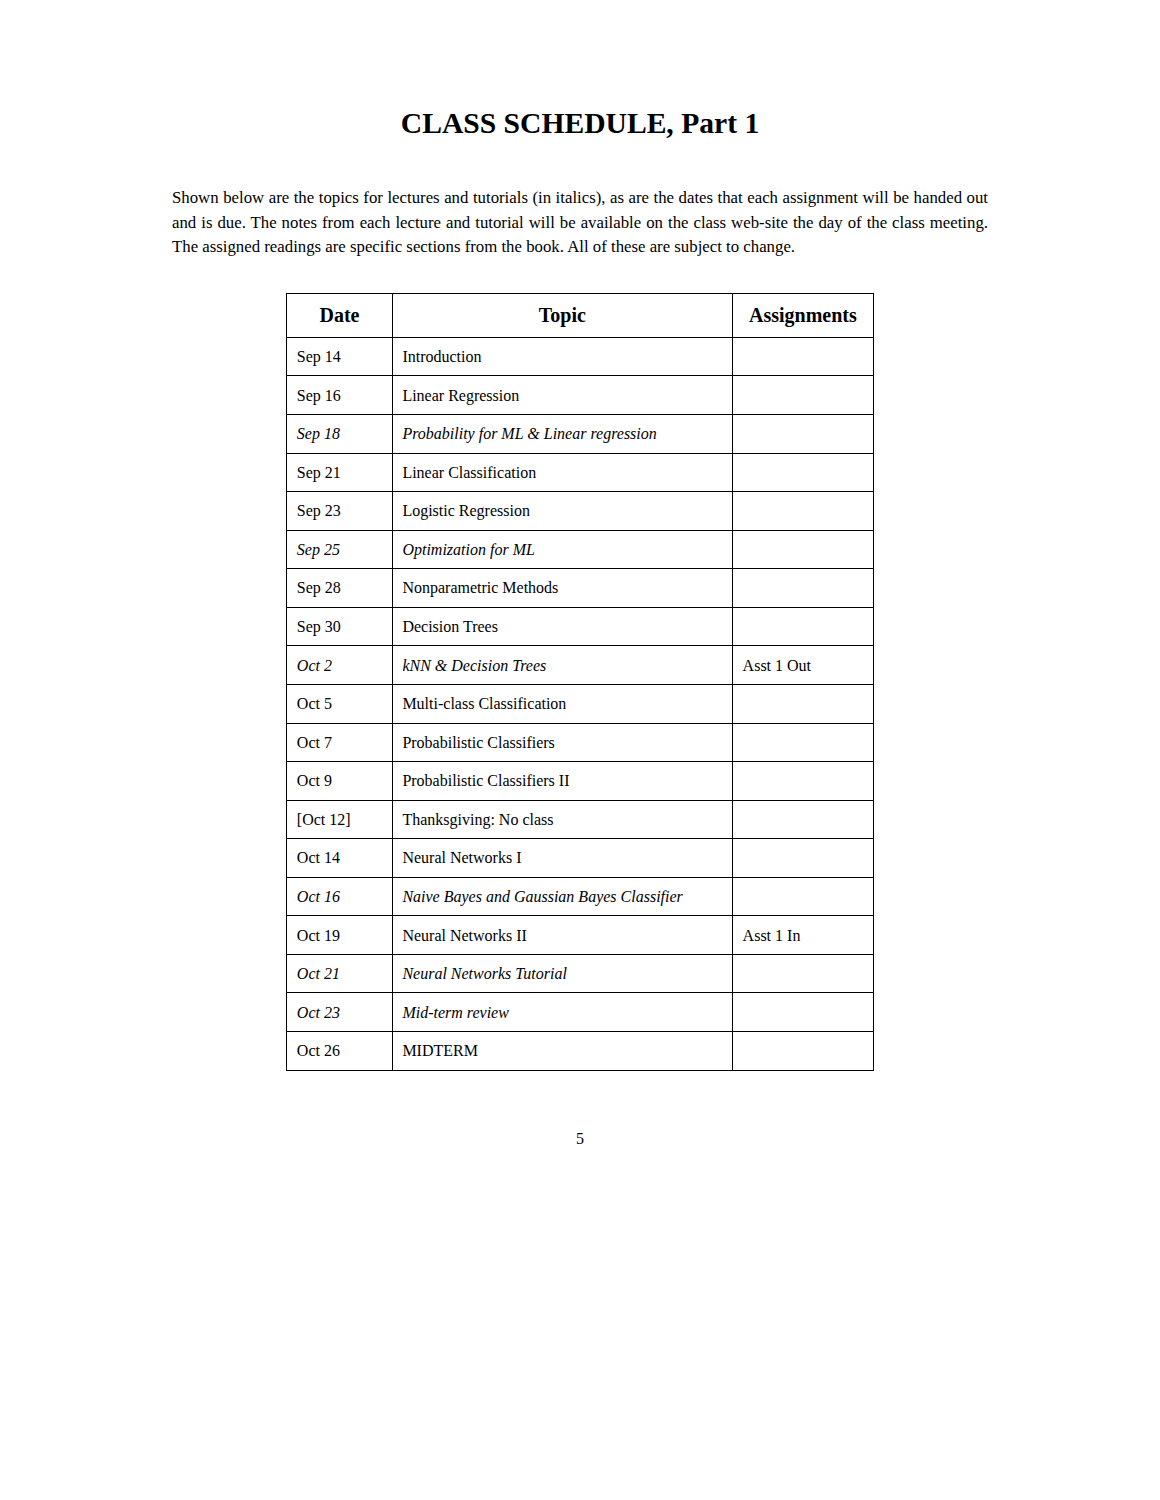CLASS SCHEDULE, Part 1
Shown below are the topics for lectures and tutorials (in italics), as are the dates that each assignment will be handed out and is due. The notes from each lecture and tutorial will be available on the class web-site the day of the class meeting. The assigned readings are specific sections from the book. All of these are subject to change.
Class schedule part 1
| Date | Topic | Assignments |
| --- | --- | --- |
| Sep 14 | Introduction | |
| Sep 16 | Linear Regression | |
| Sep 18 | Probability for ML & Linear regression | |
| Sep 21 | Linear Classification | |
| Sep 23 | Logistic Regression | |
| Sep 25 | Optimization for ML | |
| Sep 28 | Nonparametric Methods | |
| Sep 30 | Decision Trees | |
| Oct 2 | kNN & Decision Trees | Asst 1 Out |
| Oct 5 | Multi-class Classification | |
| Oct 7 | Probabilistic Classifiers | |
| Oct 9 | Probabilistic Classifiers II | |
| [Oct 12] | Thanksgiving: No class | |
| Oct 14 | Neural Networks I | |
| Oct 16 | Naive Bayes and Gaussian Bayes Classifier | |
| Oct 19 | Neural Networks II | Asst 1 In |
| Oct 21 | Neural Networks Tutorial | |
| Oct 23 | Mid-term review | |
| Oct 26 | MIDTERM | |
5